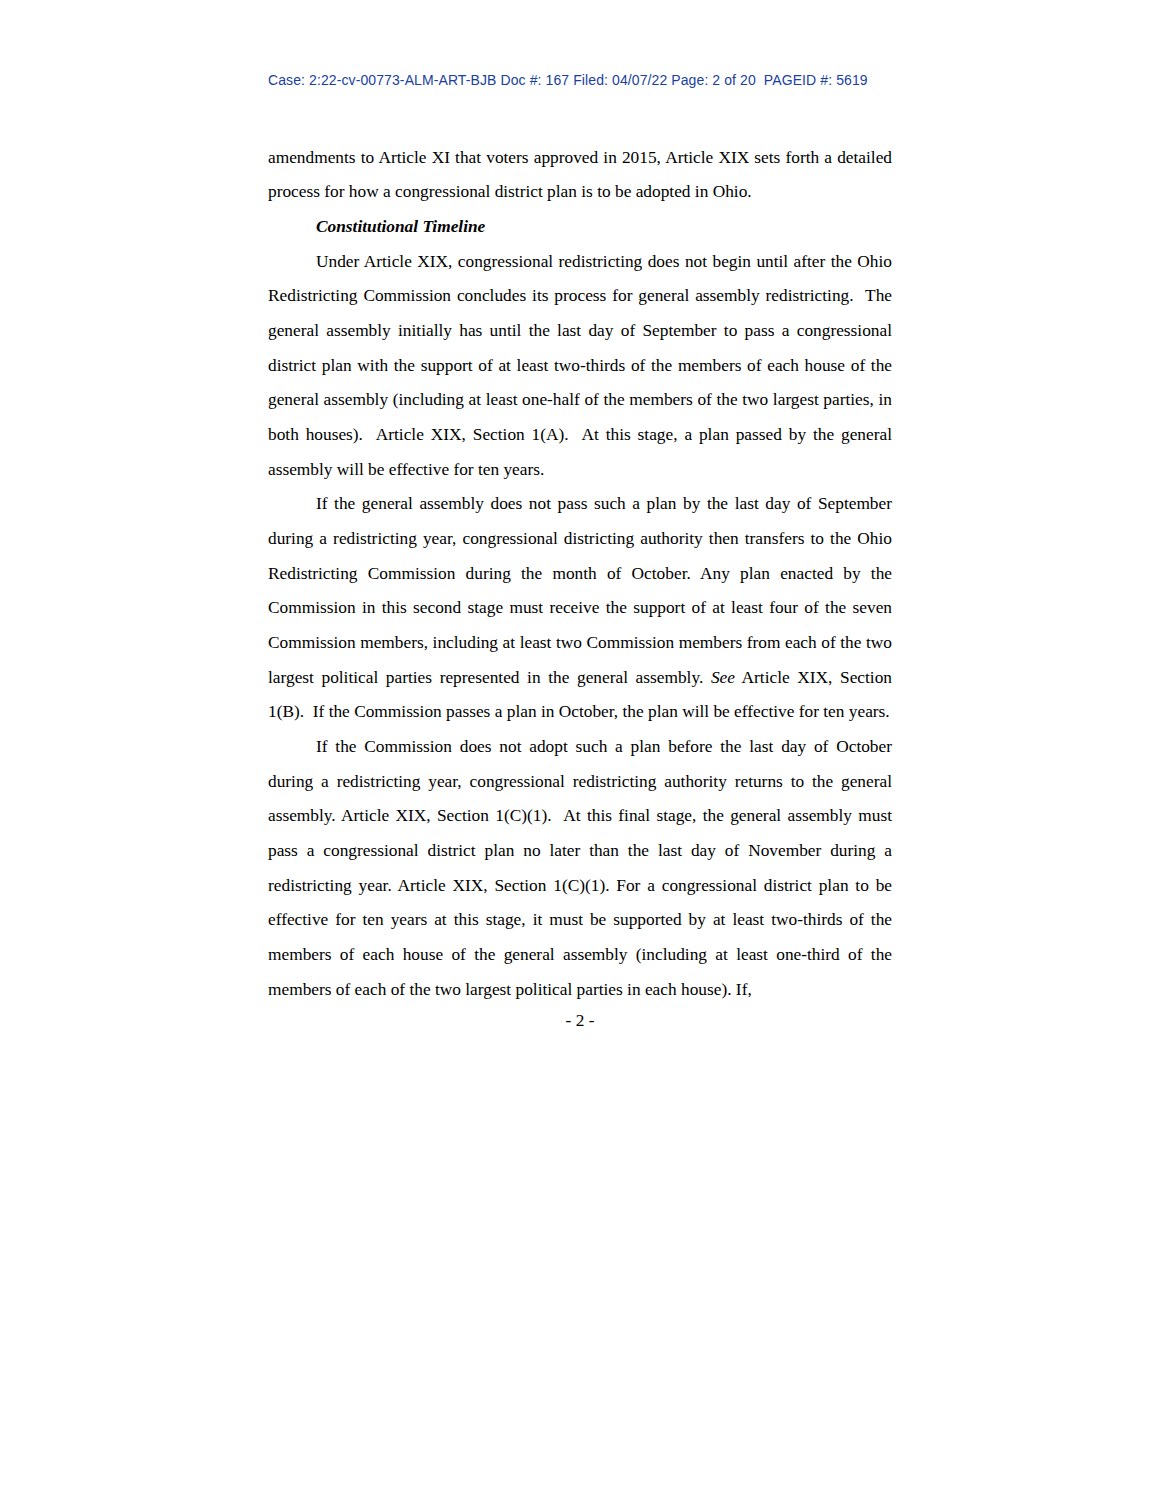Case: 2:22-cv-00773-ALM-ART-BJB Doc #: 167 Filed: 04/07/22 Page: 2 of 20 PAGEID #: 5619
amendments to Article XI that voters approved in 2015, Article XIX sets forth a detailed process for how a congressional district plan is to be adopted in Ohio.
Constitutional Timeline
Under Article XIX, congressional redistricting does not begin until after the Ohio Redistricting Commission concludes its process for general assembly redistricting. The general assembly initially has until the last day of September to pass a congressional district plan with the support of at least two-thirds of the members of each house of the general assembly (including at least one-half of the members of the two largest parties, in both houses). Article XIX, Section 1(A). At this stage, a plan passed by the general assembly will be effective for ten years.
If the general assembly does not pass such a plan by the last day of September during a redistricting year, congressional districting authority then transfers to the Ohio Redistricting Commission during the month of October. Any plan enacted by the Commission in this second stage must receive the support of at least four of the seven Commission members, including at least two Commission members from each of the two largest political parties represented in the general assembly. See Article XIX, Section 1(B). If the Commission passes a plan in October, the plan will be effective for ten years.
If the Commission does not adopt such a plan before the last day of October during a redistricting year, congressional redistricting authority returns to the general assembly. Article XIX, Section 1(C)(1). At this final stage, the general assembly must pass a congressional district plan no later than the last day of November during a redistricting year. Article XIX, Section 1(C)(1). For a congressional district plan to be effective for ten years at this stage, it must be supported by at least two-thirds of the members of each house of the general assembly (including at least one-third of the members of each of the two largest political parties in each house). If,
- 2 -